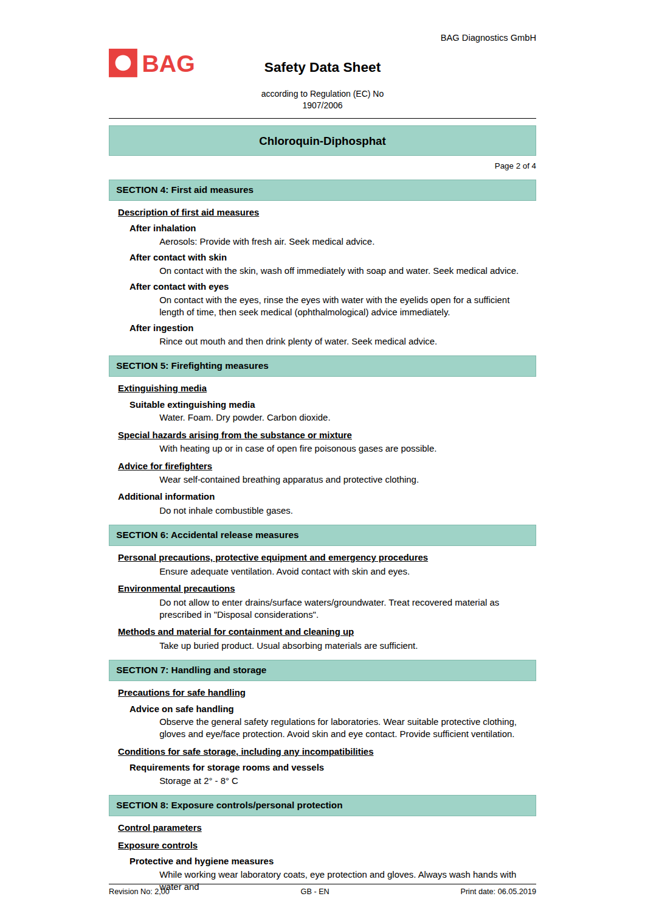BAG Diagnostics GmbH
BAG
Safety Data Sheet
according to Regulation (EC) No 1907/2006
Chloroquin-Diphosphat
Page 2 of 4
SECTION 4: First aid measures
Description of first aid measures
After inhalation
Aerosols: Provide with fresh air. Seek medical advice.
After contact with skin
On contact with the skin, wash off immediately with soap and water. Seek medical advice.
After contact with eyes
On contact with the eyes, rinse the eyes with water with the eyelids open for a sufficient length of time, then seek medical (ophthalmological) advice immediately.
After ingestion
Rince out mouth and then drink plenty of water. Seek medical advice.
SECTION 5: Firefighting measures
Extinguishing media
Suitable extinguishing media
Water. Foam. Dry powder. Carbon dioxide.
Special hazards arising from the substance or mixture
With heating up or in case of open fire poisonous gases are possible.
Advice for firefighters
Wear self-contained breathing apparatus and protective clothing.
Additional information
Do not inhale combustible gases.
SECTION 6: Accidental release measures
Personal precautions, protective equipment and emergency procedures
Ensure adequate ventilation. Avoid contact with skin and eyes.
Environmental precautions
Do not allow to enter drains/surface waters/groundwater. Treat recovered material as prescribed in "Disposal considerations".
Methods and material for containment and cleaning up
Take up buried product. Usual absorbing materials are sufficient.
SECTION 7: Handling and storage
Precautions for safe handling
Advice on safe handling
Observe the general safety regulations for laboratories. Wear suitable protective clothing, gloves and eye/face protection. Avoid skin and eye contact. Provide sufficient ventilation.
Conditions for safe storage, including any incompatibilities
Requirements for storage rooms and vessels
Storage at 2° - 8° C
SECTION 8: Exposure controls/personal protection
Control parameters
Exposure controls
Protective and hygiene measures
While working wear laboratory coats, eye protection and gloves. Always wash hands with water and
Revision No: 2,00
GB - EN
Print date: 06.05.2019